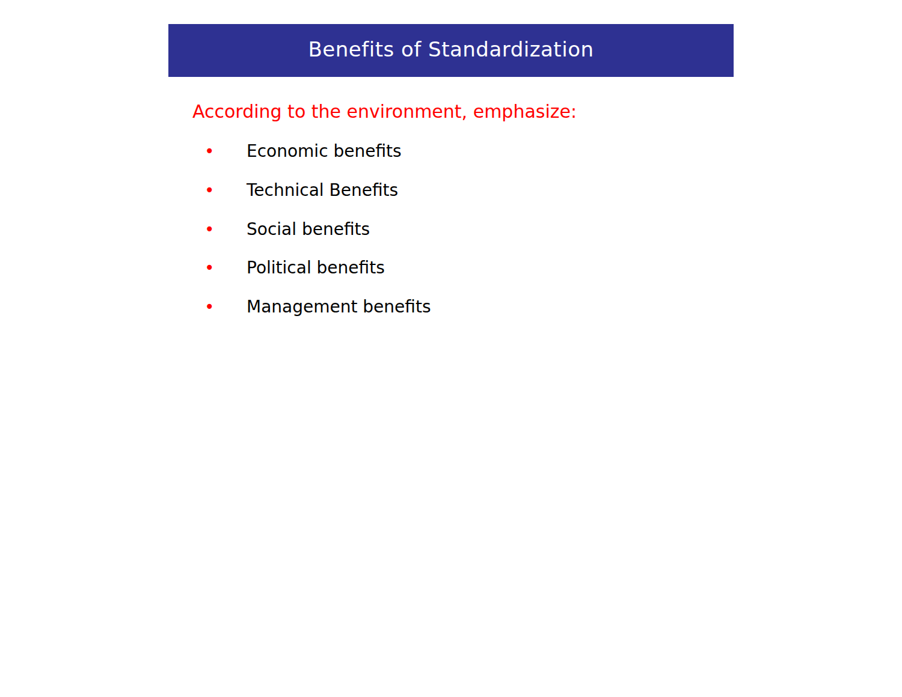Benefits of Standardization
According to the environment, emphasize:
Economic benefits
Technical Benefits
Social benefits
Political benefits
Management benefits